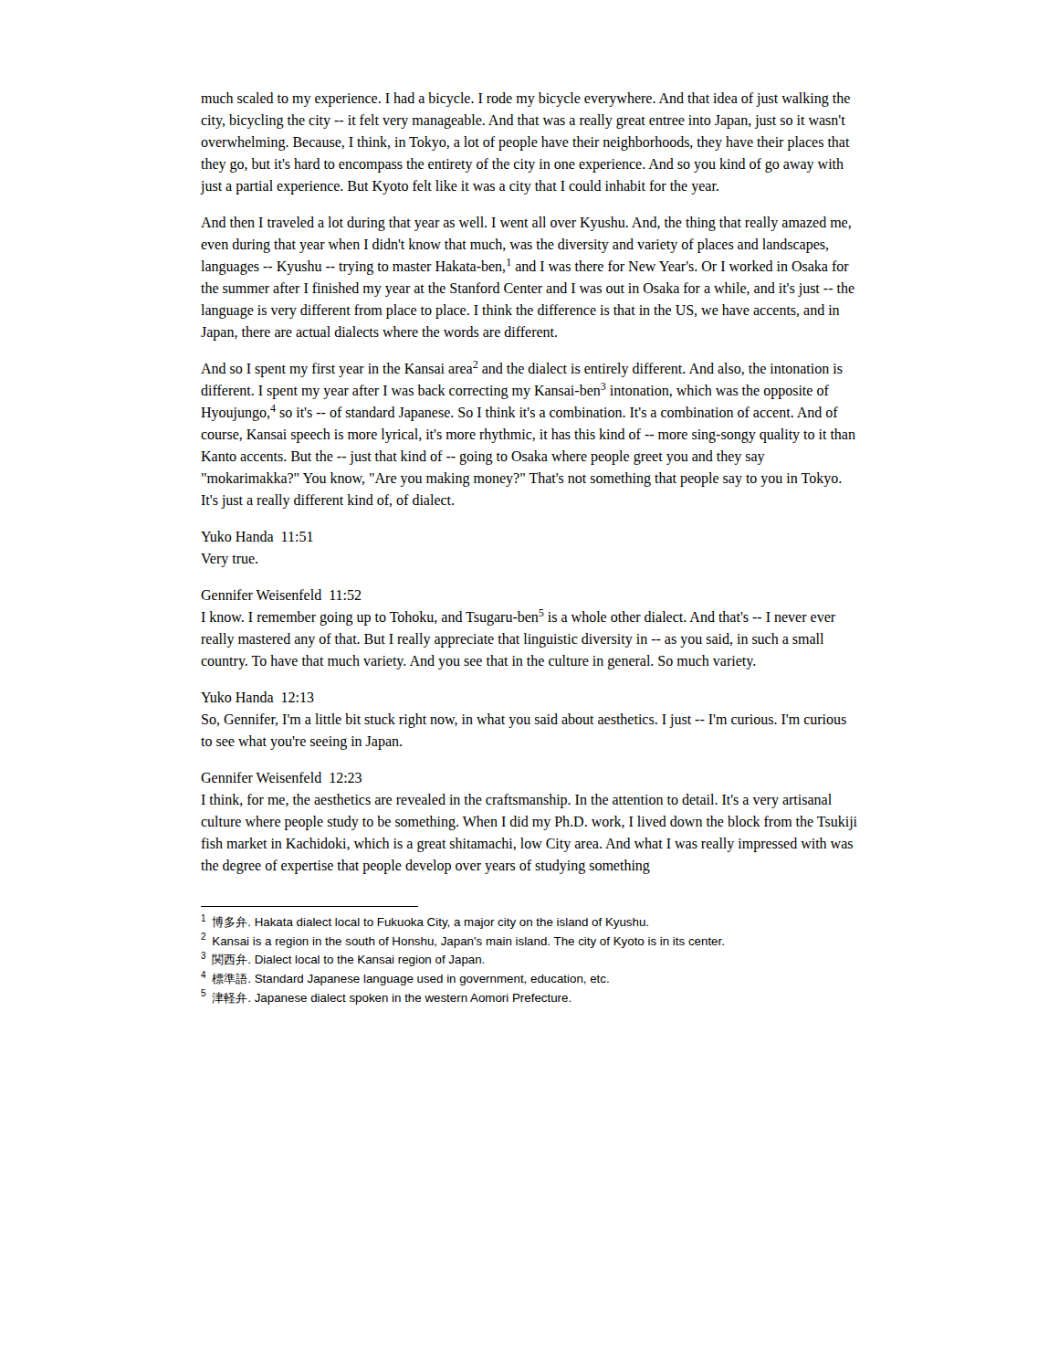much scaled to my experience. I had a bicycle. I rode my bicycle everywhere. And that idea of just walking the city, bicycling the city -- it felt very manageable. And that was a really great entree into Japan, just so it wasn't overwhelming. Because, I think, in Tokyo, a lot of people have their neighborhoods, they have their places that they go, but it's hard to encompass the entirety of the city in one experience. And so you kind of go away with just a partial experience. But Kyoto felt like it was a city that I could inhabit for the year.
And then I traveled a lot during that year as well. I went all over Kyushu. And, the thing that really amazed me, even during that year when I didn't know that much, was the diversity and variety of places and landscapes, languages -- Kyushu -- trying to master Hakata-ben,1 and I was there for New Year's. Or I worked in Osaka for the summer after I finished my year at the Stanford Center and I was out in Osaka for a while, and it's just -- the language is very different from place to place. I think the difference is that in the US, we have accents, and in Japan, there are actual dialects where the words are different.
And so I spent my first year in the Kansai area2 and the dialect is entirely different. And also, the intonation is different. I spent my year after I was back correcting my Kansai-ben3 intonation, which was the opposite of Hyoujungo,4 so it's -- of standard Japanese. So I think it's a combination. It's a combination of accent. And of course, Kansai speech is more lyrical, it's more rhythmic, it has this kind of -- more sing-songy quality to it than Kanto accents. But the -- just that kind of -- going to Osaka where people greet you and they say "mokarimakka?" You know, "Are you making money?" That's not something that people say to you in Tokyo. It's just a really different kind of, of dialect.
Yuko Handa 11:51
Very true.
Gennifer Weisenfeld 11:52
I know. I remember going up to Tohoku, and Tsugaru-ben5 is a whole other dialect. And that's -- I never ever really mastered any of that. But I really appreciate that linguistic diversity in -- as you said, in such a small country. To have that much variety. And you see that in the culture in general. So much variety.
Yuko Handa 12:13
So, Gennifer, I'm a little bit stuck right now, in what you said about aesthetics. I just -- I'm curious. I'm curious to see what you're seeing in Japan.
Gennifer Weisenfeld 12:23
I think, for me, the aesthetics are revealed in the craftsmanship. In the attention to detail. It's a very artisanal culture where people study to be something. When I did my Ph.D. work, I lived down the block from the Tsukiji fish market in Kachidoki, which is a great shitamachi, low City area. And what I was really impressed with was the degree of expertise that people develop over years of studying something
1 博多弁. Hakata dialect local to Fukuoka City, a major city on the island of Kyushu.
2 Kansai is a region in the south of Honshu, Japan's main island. The city of Kyoto is in its center.
3 関西弁. Dialect local to the Kansai region of Japan.
4 標準語. Standard Japanese language used in government, education, etc.
5 津軽弁. Japanese dialect spoken in the western Aomori Prefecture.